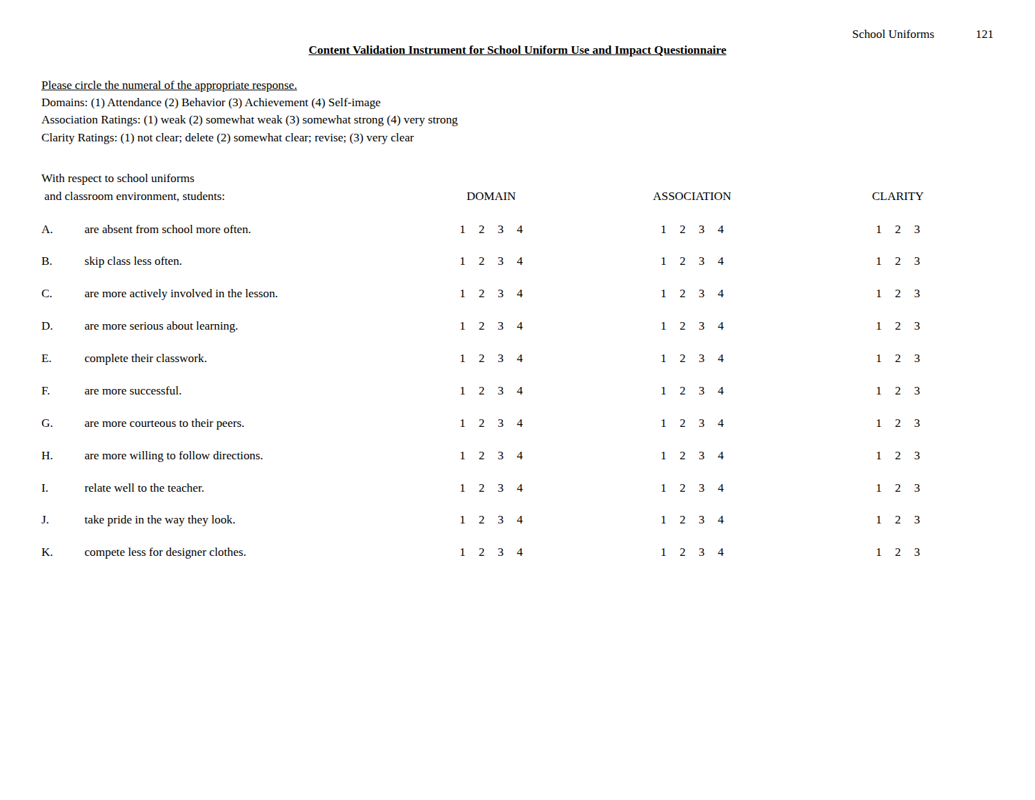School Uniforms 121
Content Validation Instrument for School Uniform Use and Impact Questionnaire
Please circle the numeral of the appropriate response.
Domains: (1) Attendance (2) Behavior (3) Achievement (4) Self-image
Association Ratings: (1) weak (2) somewhat weak (3) somewhat strong (4) very strong
Clarity Ratings: (1) not clear; delete (2) somewhat clear; revise; (3) very clear
With respect to school uniforms
| and classroom environment, students: | DOMAIN | ASSOCIATION | CLARITY |
| --- | --- | --- | --- |
| A. | are absent from school more often. | 1 2 3 4 | 1 2 3 4 | 1 2 3 |
| B. | skip class less often. | 1 2 3 4 | 1 2 3 4 | 1 2 3 |
| C. | are more actively involved in the lesson. | 1 2 3 4 | 1 2 3 4 | 1 2 3 |
| D. | are more serious about learning. | 1 2 3 4 | 1 2 3 4 | 1 2 3 |
| E. | complete their classwork. | 1 2 3 4 | 1 2 3 4 | 1 2 3 |
| F. | are more successful. | 1 2 3 4 | 1 2 3 4 | 1 2 3 |
| G. | are more courteous to their peers. | 1 2 3 4 | 1 2 3 4 | 1 2 3 |
| H. | are more willing to follow directions. | 1 2 3 4 | 1 2 3 4 | 1 2 3 |
| I. | relate well to the teacher. | 1 2 3 4 | 1 2 3 4 | 1 2 3 |
| J. | take pride in the way they look. | 1 2 3 4 | 1 2 3 4 | 1 2 3 |
| K. | compete less for designer clothes. | 1 2 3 4 | 1 2 3 4 | 1 2 3 |